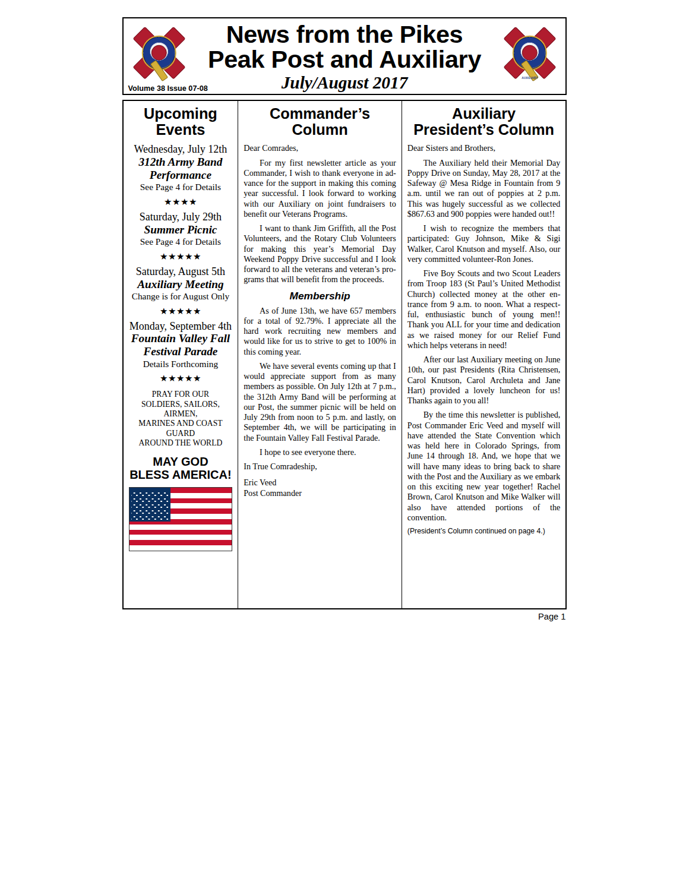AUXILIARY
News from the Pikes
Peak Post and Auxiliary
July/August 2017
Volume 38 Issue 07-08
Upcoming
Events
Wednesday, July 12th
312th Army Band
Performance
See Page 4 for Details
★★★★
Saturday, July 29th
Summer Picnic
See Page 4 for Details
★★★★★
Saturday, August 5th
Auxiliary Meeting
Change is for August Only
★★★★★
Monday, September 4th
Fountain Valley Fall
Festival Parade
Details Forthcoming
★★★★★
Pray for our
soldiers, sailors, airmen,
marines and coast guard
around the world
MAY GOD
BLESS AMERICA!
Commander’s
Column
Dear Comrades,
For my first newsletter article as your Commander, I wish to thank everyone in advance for the support in making this coming year successful. I look forward to working with our Auxiliary on joint fundraisers to benefit our Veterans Programs.
I want to thank Jim Griffith, all the Post Volunteers, and the Rotary Club Volunteers for making this year’s Memorial Day Weekend Poppy Drive successful and I look forward to all the veterans and veteran’s programs that will benefit from the proceeds.
Membership
As of June 13th, we have 657 members for a total of 92.79%. I appreciate all the hard work recruiting new members and would like for us to strive to get to 100% in this coming year.
We have several events coming up that I would appreciate support from as many members as possible. On July 12th at 7 p.m., the 312th Army Band will be performing at our Post, the summer picnic will be held on July 29th from noon to 5 p.m. and lastly, on September 4th, we will be participating in the Fountain Valley Fall Festival Parade.
I hope to see everyone there.
In True Comradeship,
Eric Veed
Post Commander
Auxiliary
President’s Column
Dear Sisters and Brothers,
The Auxiliary held their Memorial Day Poppy Drive on Sunday, May 28, 2017 at the Safeway @ Mesa Ridge in Fountain from 9 a.m. until we ran out of poppies at 2 p.m. This was hugely successful as we collected $867.63 and 900 poppies were handed out!!
I wish to recognize the members that participated: Guy Johnson, Mike & Sigi Walker, Carol Knutson and myself. Also, our very committed volunteer-Ron Jones.
Five Boy Scouts and two Scout Leaders from Troop 183 (St Paul’s United Methodist Church) collected money at the other entrance from 9 a.m. to noon. What a respectful, enthusiastic bunch of young men!! Thank you ALL for your time and dedication as we raised money for our Relief Fund which helps veterans in need!
After our last Auxiliary meeting on June 10th, our past Presidents (Rita Christensen, Carol Knutson, Carol Archuleta and Jane Hart) provided a lovely luncheon for us! Thanks again to you all!
By the time this newsletter is published, Post Commander Eric Veed and myself will have attended the State Convention which was held here in Colorado Springs, from June 14 through 18. And, we hope that we will have many ideas to bring back to share with the Post and the Auxiliary as we embark on this exciting new year together! Rachel Brown, Carol Knutson and Mike Walker will also have attended portions of the convention.
(President’s Column continued on page 4.)
Page 1